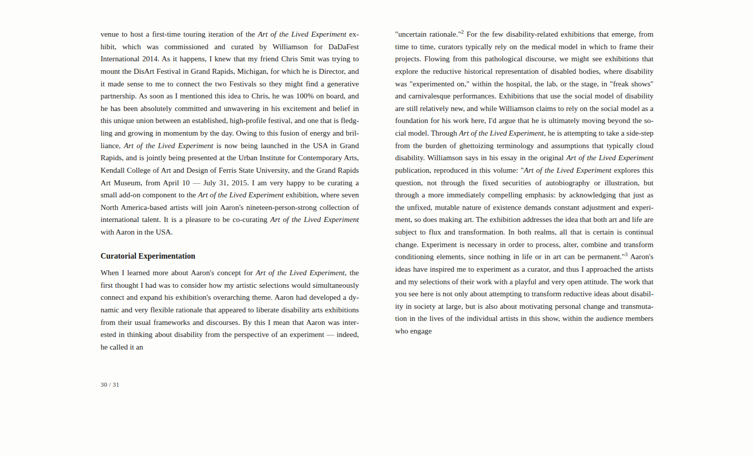venue to host a first-time touring iteration of the Art of the Lived Experiment exhibit, which was commissioned and curated by Williamson for DaDaFest International 2014. As it happens, I knew that my friend Chris Smit was trying to mount the DisArt Festival in Grand Rapids, Michigan, for which he is Director, and it made sense to me to connect the two Festivals so they might find a generative partnership. As soon as I mentioned this idea to Chris, he was 100% on board, and he has been absolutely committed and unwavering in his excitement and belief in this unique union between an established, high-profile festival, and one that is fledgling and growing in momentum by the day. Owing to this fusion of energy and brilliance, Art of the Lived Experiment is now being launched in the USA in Grand Rapids, and is jointly being presented at the Urban Institute for Contemporary Arts, Kendall College of Art and Design of Ferris State University, and the Grand Rapids Art Museum, from April 10 — July 31, 2015. I am very happy to be curating a small add-on component to the Art of the Lived Experiment exhibition, where seven North America-based artists will join Aaron's nineteen-person-strong collection of international talent. It is a pleasure to be co-curating Art of the Lived Experiment with Aaron in the USA.
Curatorial Experimentation
When I learned more about Aaron's concept for Art of the Lived Experiment, the first thought I had was to consider how my artistic selections would simultaneously connect and expand his exhibition's overarching theme. Aaron had developed a dynamic and very flexible rationale that appeared to liberate disability arts exhibitions from their usual frameworks and discourses. By this I mean that Aaron was interested in thinking about disability from the perspective of an experiment — indeed, he called it an
"uncertain rationale."2 For the few disability-related exhibitions that emerge, from time to time, curators typically rely on the medical model in which to frame their projects. Flowing from this pathological discourse, we might see exhibitions that explore the reductive historical representation of disabled bodies, where disability was "experimented on," within the hospital, the lab, or the stage, in "freak shows" and carnivalesque performances. Exhibitions that use the social model of disability are still relatively new, and while Williamson claims to rely on the social model as a foundation for his work here, I'd argue that he is ultimately moving beyond the social model. Through Art of the Lived Experiment, he is attempting to take a side-step from the burden of ghettoizing terminology and assumptions that typically cloud disability. Williamson says in his essay in the original Art of the Lived Experiment publication, reproduced in this volume: "Art of the Lived Experiment explores this question, not through the fixed securities of autobiography or illustration, but through a more immediately compelling emphasis: by acknowledging that just as the unfixed, mutable nature of existence demands constant adjustment and experiment, so does making art. The exhibition addresses the idea that both art and life are subject to flux and transformation. In both realms, all that is certain is continual change. Experiment is necessary in order to process, alter, combine and transform conditioning elements, since nothing in life or in art can be permanent."3 Aaron's ideas have inspired me to experiment as a curator, and thus I approached the artists and my selections of their work with a playful and very open attitude. The work that you see here is not only about attempting to transform reductive ideas about disability in society at large, but is also about motivating personal change and transmutation in the lives of the individual artists in this show, within the audience members who engage
30 / 31